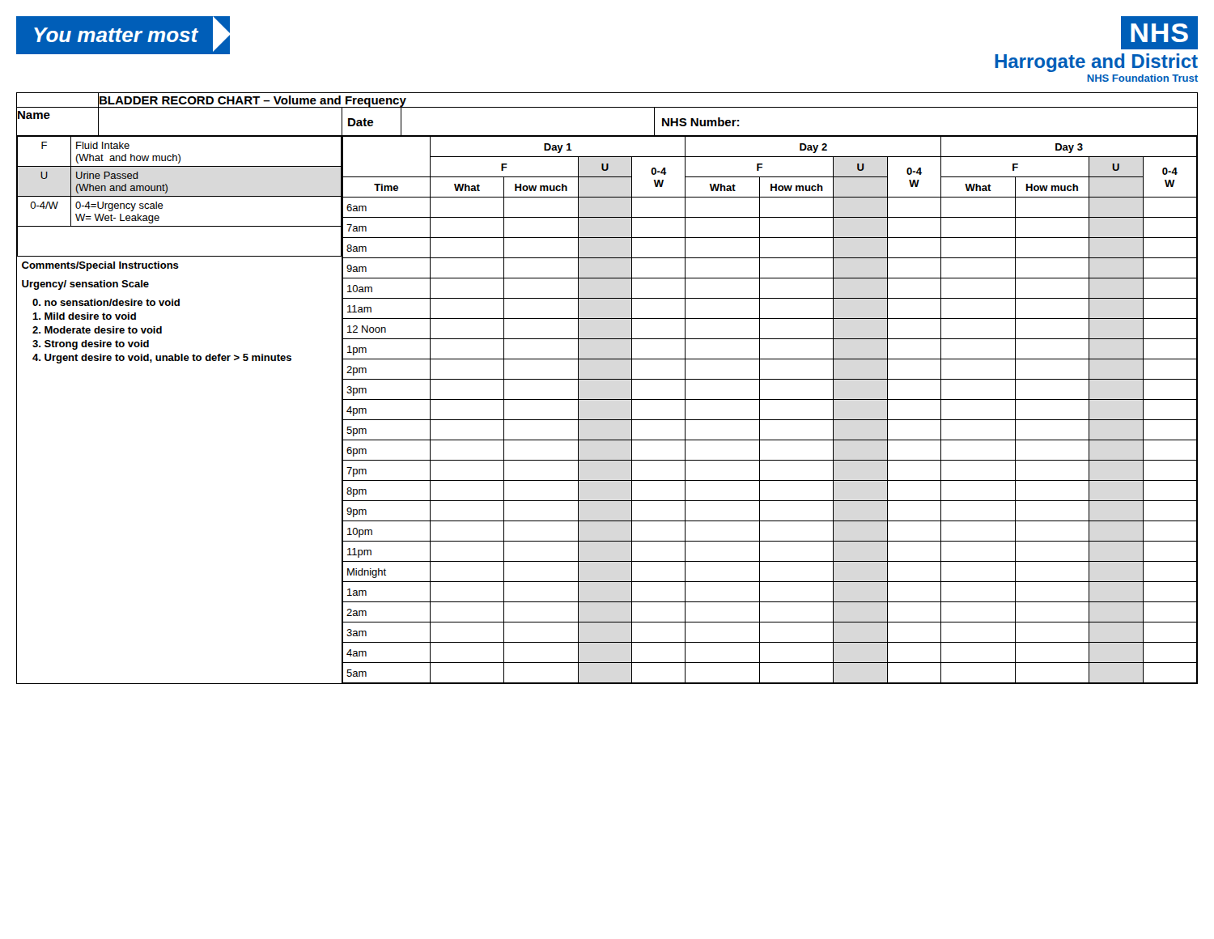You matter most
NHS
Harrogate and District
NHS Foundation Trust
| | BLADDER RECORD CHART – Volume and Frequency |
| Name | | / Date / / NHS Number: / / |
| / F / Fluid Intake (What and how much) / / U / Urine Passed (When and amount) / / 0-4/W / 0-4=Urgency scale W= Wet- Leakage / / Comments/Special Instructions Urgency/ sensation Scale no sensation/desire to void Mild desire to void Moderate desire to void Strong desire to void Urgent desire to void, unable to defer > 5 minutes / | / / Day 1 / Day 2 / Day 3 / / --- / --- / --- / --- / / F / U / 0-4 W / F / U / 0-4 W / F / U / 0-4 W / / Time / What / How much / / What / How much / / What / How much / / / 6am / / / / / / / / / / / / / / 7am / / / / / / / / / / / / / / 8am / / / / / / / / / / / / / / 9am / / / / / / / / / / / / / / 10am / / / / / / / / / / / / / / 11am / / / / / / / / / / / / / / 12 Noon / / / / / / / / / / / / / / 1pm / / / / / / / / / / / / / / 2pm / / / / / / / / / / / / / / 3pm / / / / / / / / / / / / / / 4pm / / / / / / / / / / / / / / 5pm / / / / / / / / / / / / / / 6pm / / / / / / / / / / / / / / 7pm / / / / / / / / / / / / / / 8pm / / / / / / / / / / / / / / 9pm / / / / / / / / / / / / / / 10pm / / / / / / / / / / / / / / 11pm / / / / / / / / / / / / / / Midnight / / / / / / / / / / / / / / 1am / / / / / / / / / / / / / / 2am / / / / / / / / / / / / / / 3am / / / / / / / / / / / / / / 4am / / / / / / / / / / / / / / 5am / / / / / / / / / / / / / |